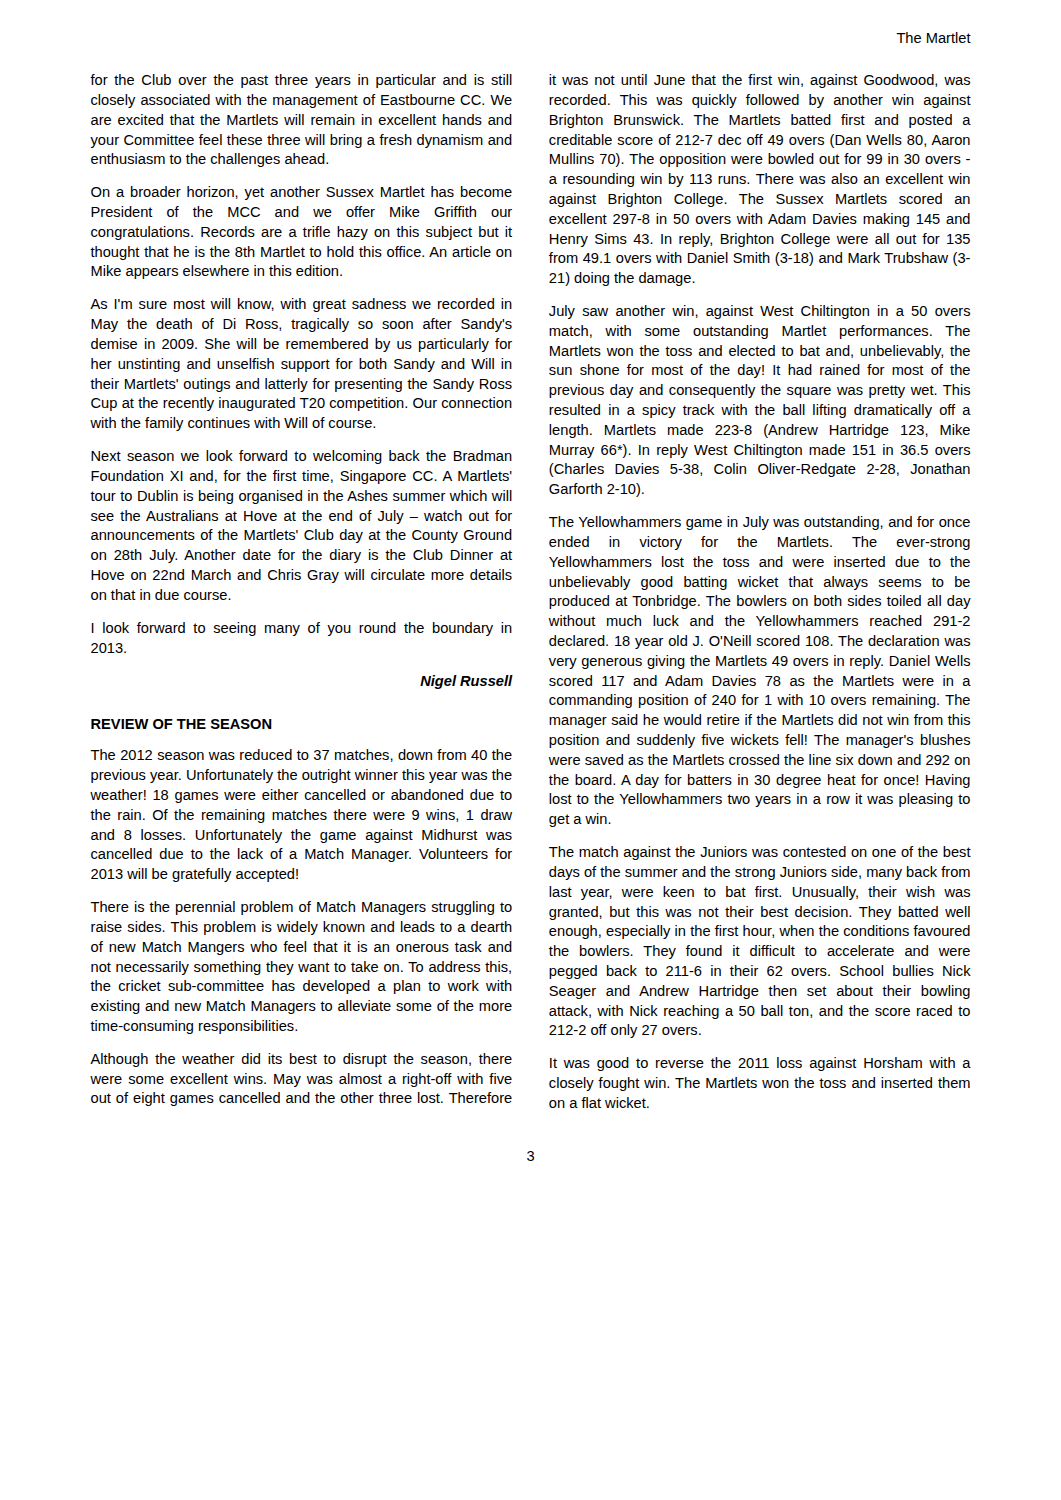The Martlet
for the Club over the past three years in particular and is still closely associated with the management of Eastbourne CC. We are excited that the Martlets will remain in excellent hands and your Committee feel these three will bring a fresh dynamism and enthusiasm to the challenges ahead.
On a broader horizon, yet another Sussex Martlet has become President of the MCC and we offer Mike Griffith our congratulations. Records are a trifle hazy on this subject but it thought that he is the 8th Martlet to hold this office. An article on Mike appears elsewhere in this edition.
As I'm sure most will know, with great sadness we recorded in May the death of Di Ross, tragically so soon after Sandy's demise in 2009. She will be remembered by us particularly for her unstinting and unselfish support for both Sandy and Will in their Martlets' outings and latterly for presenting the Sandy Ross Cup at the recently inaugurated T20 competition. Our connection with the family continues with Will of course.
Next season we look forward to welcoming back the Bradman Foundation XI and, for the first time, Singapore CC. A Martlets' tour to Dublin is being organised in the Ashes summer which will see the Australians at Hove at the end of July – watch out for announcements of the Martlets' Club day at the County Ground on 28th July. Another date for the diary is the Club Dinner at Hove on 22nd March and Chris Gray will circulate more details on that in due course.
I look forward to seeing many of you round the boundary in 2013.
Nigel Russell
Review of the Season
The 2012 season was reduced to 37 matches, down from 40 the previous year. Unfortunately the outright winner this year was the weather! 18 games were either cancelled or abandoned due to the rain. Of the remaining matches there were 9 wins, 1 draw and 8 losses. Unfortunately the game against Midhurst was cancelled due to the lack of a Match Manager. Volunteers for 2013 will be gratefully accepted!
There is the perennial problem of Match Managers struggling to raise sides. This problem is widely known and leads to a dearth of new Match Mangers who feel that it is an onerous task and not necessarily something they want to take on. To address this, the cricket sub-committee has developed a plan to work with existing and new Match Managers to alleviate some of the more time-consuming responsibilities.
Although the weather did its best to disrupt the season, there were some excellent wins. May was almost a right-off with five out of eight games cancelled and the other three lost. Therefore it was not until June that the first win, against Goodwood, was recorded. This was quickly followed by another win against Brighton Brunswick. The Martlets batted first and posted a creditable score of 212-7 dec off 49 overs (Dan Wells 80, Aaron Mullins 70). The opposition were bowled out for 99 in 30 overs - a resounding win by 113 runs. There was also an excellent win against Brighton College. The Sussex Martlets scored an excellent 297-8 in 50 overs with Adam Davies making 145 and Henry Sims 43. In reply, Brighton College were all out for 135 from 49.1 overs with Daniel Smith (3-18) and Mark Trubshaw (3-21) doing the damage.
July saw another win, against West Chiltington in a 50 overs match, with some outstanding Martlet performances. The Martlets won the toss and elected to bat and, unbelievably, the sun shone for most of the day! It had rained for most of the previous day and consequently the square was pretty wet. This resulted in a spicy track with the ball lifting dramatically off a length. Martlets made 223-8 (Andrew Hartridge 123, Mike Murray 66*). In reply West Chiltington made 151 in 36.5 overs (Charles Davies 5-38, Colin Oliver-Redgate 2-28, Jonathan Garforth 2-10).
The Yellowhammers game in July was outstanding, and for once ended in victory for the Martlets. The ever-strong Yellowhammers lost the toss and were inserted due to the unbelievably good batting wicket that always seems to be produced at Tonbridge. The bowlers on both sides toiled all day without much luck and the Yellowhammers reached 291-2 declared. 18 year old J. O'Neill scored 108. The declaration was very generous giving the Martlets 49 overs in reply. Daniel Wells scored 117 and Adam Davies 78 as the Martlets were in a commanding position of 240 for 1 with 10 overs remaining. The manager said he would retire if the Martlets did not win from this position and suddenly five wickets fell! The manager's blushes were saved as the Martlets crossed the line six down and 292 on the board. A day for batters in 30 degree heat for once! Having lost to the Yellowhammers two years in a row it was pleasing to get a win.
The match against the Juniors was contested on one of the best days of the summer and the strong Juniors side, many back from last year, were keen to bat first. Unusually, their wish was granted, but this was not their best decision. They batted well enough, especially in the first hour, when the conditions favoured the bowlers. They found it difficult to accelerate and were pegged back to 211-6 in their 62 overs. School bullies Nick Seager and Andrew Hartridge then set about their bowling attack, with Nick reaching a 50 ball ton, and the score raced to 212-2 off only 27 overs.
It was good to reverse the 2011 loss against Horsham with a closely fought win. The Martlets won the toss and inserted them on a flat wicket.
3